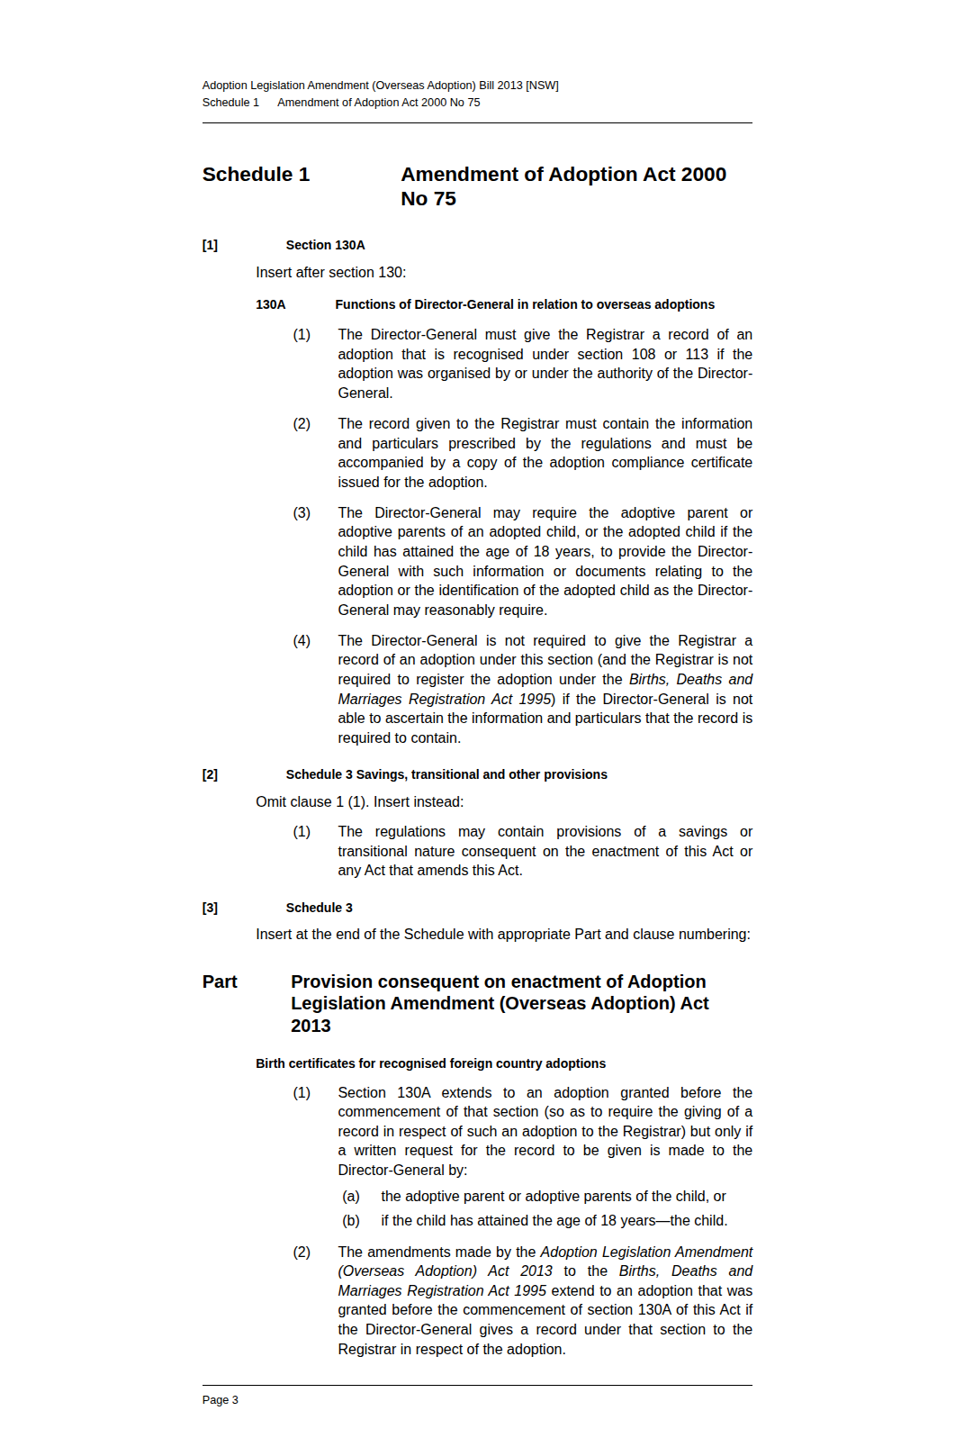Adoption Legislation Amendment (Overseas Adoption) Bill 2013 [NSW] Schedule 1 Amendment of Adoption Act 2000 No 75
Schedule 1 Amendment of Adoption Act 2000 No 75
[1] Section 130A
Insert after section 130:
130A Functions of Director-General in relation to overseas adoptions
The Director-General must give the Registrar a record of an adoption that is recognised under section 108 or 113 if the adoption was organised by or under the authority of the Director-General.
The record given to the Registrar must contain the information and particulars prescribed by the regulations and must be accompanied by a copy of the adoption compliance certificate issued for the adoption.
The Director-General may require the adoptive parent or adoptive parents of an adopted child, or the adopted child if the child has attained the age of 18 years, to provide the Director-General with such information or documents relating to the adoption or the identification of the adopted child as the Director-General may reasonably require.
The Director-General is not required to give the Registrar a record of an adoption under this section (and the Registrar is not required to register the adoption under the Births, Deaths and Marriages Registration Act 1995) if the Director-General is not able to ascertain the information and particulars that the record is required to contain.
[2] Schedule 3 Savings, transitional and other provisions
Omit clause 1 (1). Insert instead:
The regulations may contain provisions of a savings or transitional nature consequent on the enactment of this Act or any Act that amends this Act.
[3] Schedule 3
Insert at the end of the Schedule with appropriate Part and clause numbering:
Part Provision consequent on enactment of Adoption Legislation Amendment (Overseas Adoption) Act 2013
Birth certificates for recognised foreign country adoptions
Section 130A extends to an adoption granted before the commencement of that section (so as to require the giving of a record in respect of such an adoption to the Registrar) but only if a written request for the record to be given is made to the Director-General by:
the adoptive parent or adoptive parents of the child, or
if the child has attained the age of 18 years—the child.
The amendments made by the Adoption Legislation Amendment (Overseas Adoption) Act 2013 to the Births, Deaths and Marriages Registration Act 1995 extend to an adoption that was granted before the commencement of section 130A of this Act if the Director-General gives a record under that section to the Registrar in respect of the adoption.
Page 3